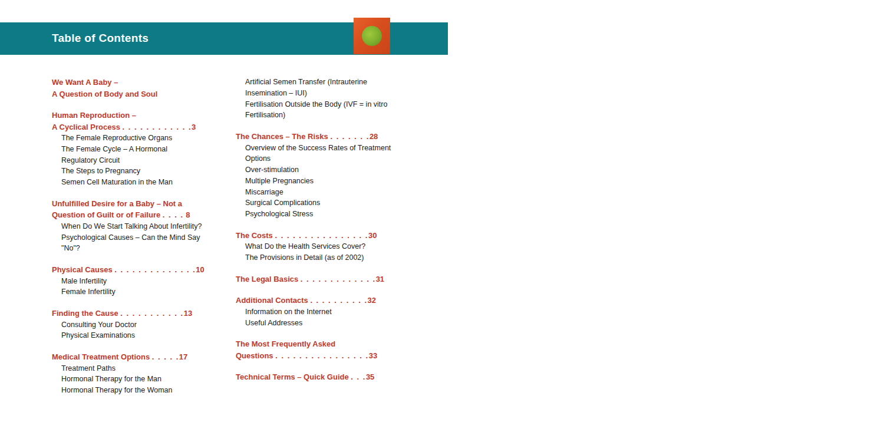Table of Contents
We Want A Baby –
A Question of Body and Soul
Human Reproduction –
A Cyclical Process . . . . . . . . . . . . 3
The Female Reproductive Organs
The Female Cycle – A Hormonal
Regulatory Circuit
The Steps to Pregnancy
Semen Cell Maturation in the Man
Unfulfilled Desire for a Baby – Not a
Question of Guilt or of Failure . . . . 8
When Do We Start Talking About Infertility?
Psychological Causes – Can the Mind Say
"No"?
Physical Causes . . . . . . . . . . . . . . 10
Male Infertility
Female Infertility
Finding the Cause . . . . . . . . . . . 13
Consulting Your Doctor
Physical Examinations
Medical Treatment Options . . . . . 17
Treatment Paths
Hormonal Therapy for the Man
Hormonal Therapy for the Woman
Artificial Semen Transfer (Intrauterine
Insemination – IUI)
Fertilisation Outside the Body (IVF = in vitro
Fertilisation)
The Chances – The Risks . . . . . . . 28
Overview of the Success Rates of Treatment
Options
Over-stimulation
Multiple Pregnancies
Miscarriage
Surgical Complications
Psychological Stress
The Costs . . . . . . . . . . . . . . . . 30
What Do the Health Services Cover?
The Provisions in Detail (as of 2002)
The Legal Basics . . . . . . . . . . . . . 31
Additional Contacts . . . . . . . . . . 32
Information on the Internet
Useful Addresses
The Most Frequently Asked
Questions . . . . . . . . . . . . . . . . 33
Technical Terms – Quick Guide . . . 35